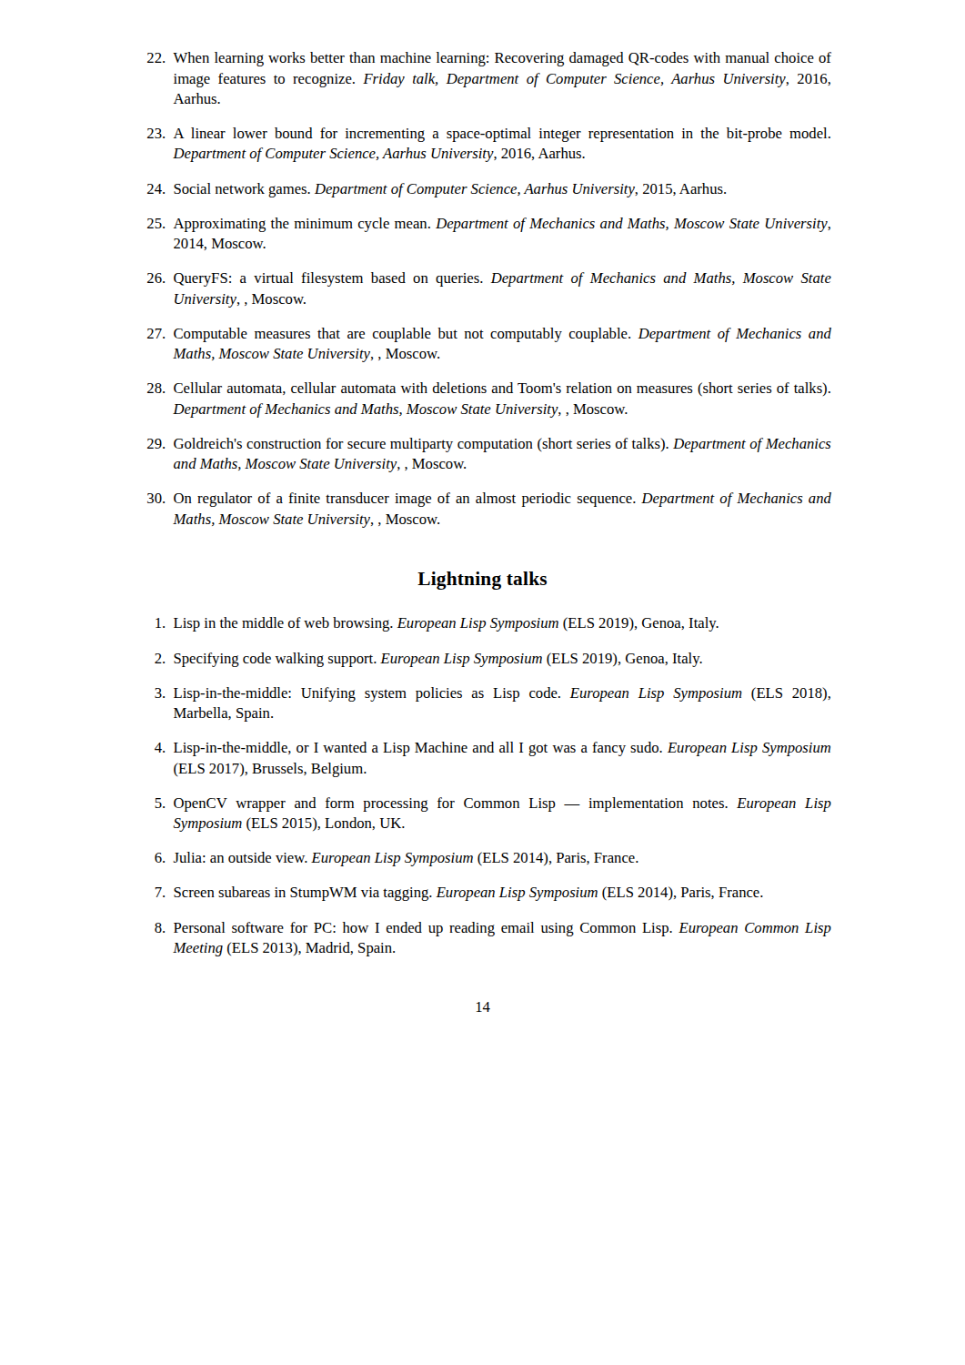22. When learning works better than machine learning: Recovering damaged QR-codes with manual choice of image features to recognize. Friday talk, Department of Computer Science, Aarhus University, 2016, Aarhus.
23. A linear lower bound for incrementing a space-optimal integer representation in the bit-probe model. Department of Computer Science, Aarhus University, 2016, Aarhus.
24. Social network games. Department of Computer Science, Aarhus University, 2015, Aarhus.
25. Approximating the minimum cycle mean. Department of Mechanics and Maths, Moscow State University, 2014, Moscow.
26. QueryFS: a virtual filesystem based on queries. Department of Mechanics and Maths, Moscow State University, , Moscow.
27. Computable measures that are couplable but not computably couplable. Department of Mechanics and Maths, Moscow State University, , Moscow.
28. Cellular automata, cellular automata with deletions and Toom's relation on measures (short series of talks). Department of Mechanics and Maths, Moscow State University, , Moscow.
29. Goldreich's construction for secure multiparty computation (short series of talks). Department of Mechanics and Maths, Moscow State University, , Moscow.
30. On regulator of a finite transducer image of an almost periodic sequence. Department of Mechanics and Maths, Moscow State University, , Moscow.
Lightning talks
1. Lisp in the middle of web browsing. European Lisp Symposium (ELS 2019), Genoa, Italy.
2. Specifying code walking support. European Lisp Symposium (ELS 2019), Genoa, Italy.
3. Lisp-in-the-middle: Unifying system policies as Lisp code. European Lisp Symposium (ELS 2018), Marbella, Spain.
4. Lisp-in-the-middle, or I wanted a Lisp Machine and all I got was a fancy sudo. European Lisp Symposium (ELS 2017), Brussels, Belgium.
5. OpenCV wrapper and form processing for Common Lisp — implementation notes. European Lisp Symposium (ELS 2015), London, UK.
6. Julia: an outside view. European Lisp Symposium (ELS 2014), Paris, France.
7. Screen subareas in StumpWM via tagging. European Lisp Symposium (ELS 2014), Paris, France.
8. Personal software for PC: how I ended up reading email using Common Lisp. European Common Lisp Meeting (ELS 2013), Madrid, Spain.
14